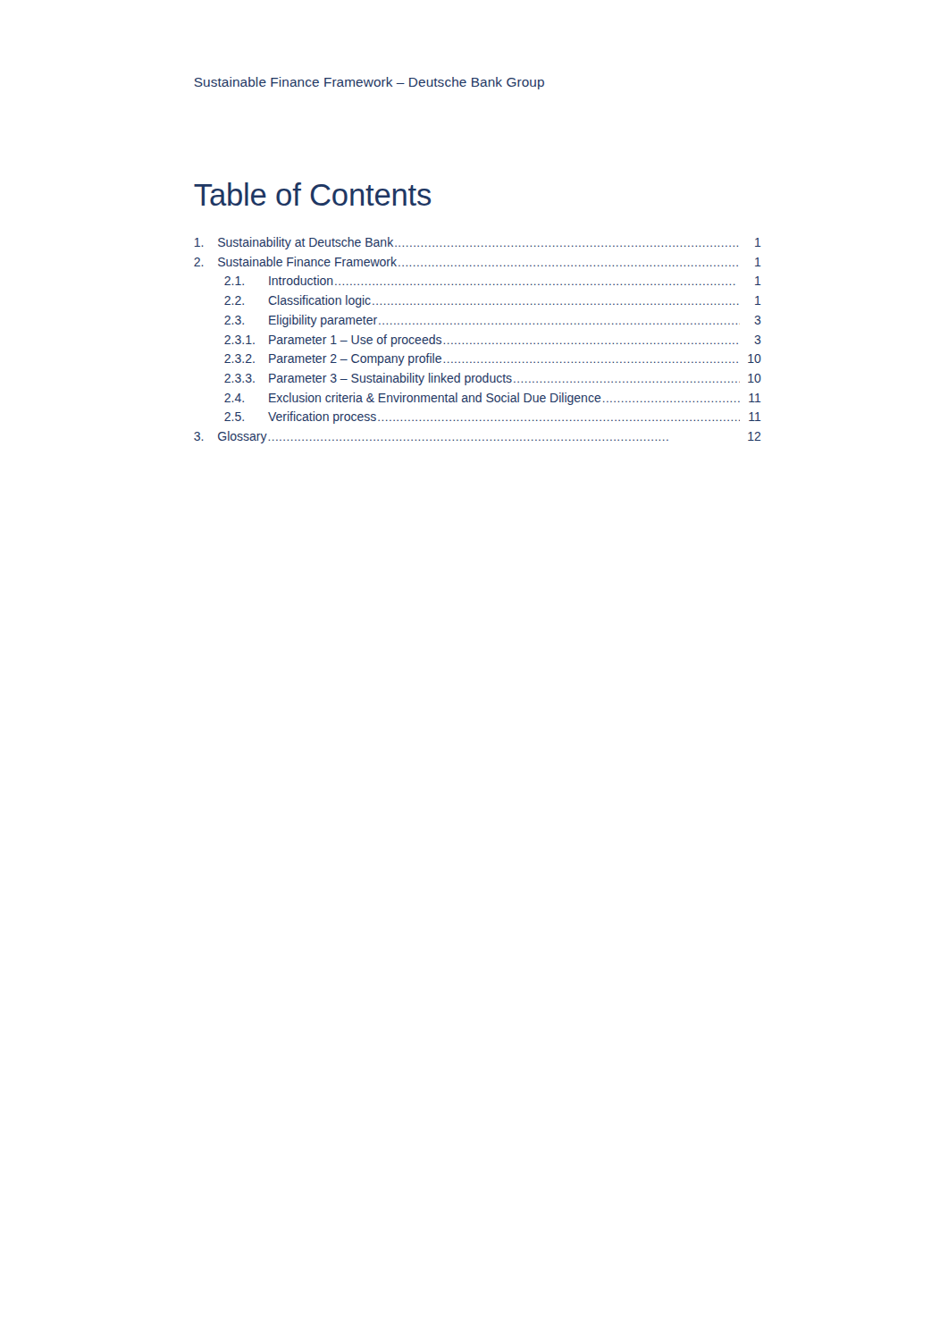Sustainable Finance Framework – Deutsche Bank Group
Table of Contents
1. Sustainability at Deutsche Bank ........................................................................................................... 1
2. Sustainable Finance Framework ........................................................................................................... 1
2.1. Introduction ........................................................................................................... 1
2.2. Classification logic ........................................................................................................... 1
2.3. Eligibility parameter ........................................................................................................... 3
2.3.1. Parameter 1 – Use of proceeds ........................................................................................................... 3
2.3.2. Parameter 2 – Company profile ........................................................................................................... 10
2.3.3. Parameter 3 – Sustainability linked products ........................................................................................................... 10
2.4. Exclusion criteria & Environmental and Social Due Diligence ........................................................................................................... 11
2.5. Verification process ........................................................................................................... 11
3. Glossary ........................................................................................................... 12